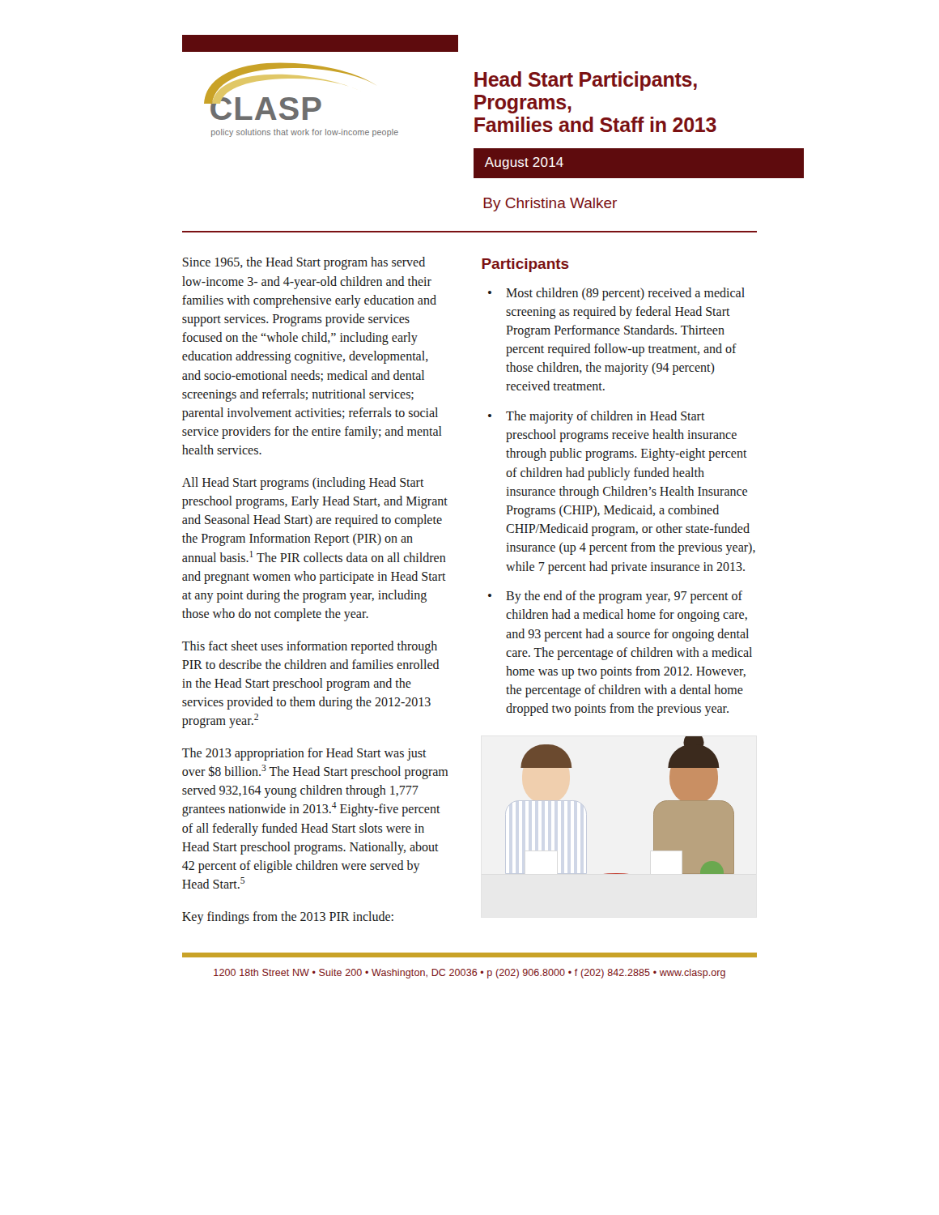CLASP
policy solutions that work for low-income people
Head Start Participants, Programs,
Families and Staff in 2013
August 2014
By Christina Walker
Since 1965, the Head Start program has served low-income 3- and 4-year-old children and their families with comprehensive early education and support services. Programs provide services focused on the “whole child,” including early education addressing cognitive, developmental, and socio-emotional needs; medical and dental screenings and referrals; nutritional services; parental involvement activities; referrals to social service providers for the entire family; and mental health services.
All Head Start programs (including Head Start preschool programs, Early Head Start, and Migrant and Seasonal Head Start) are required to complete the Program Information Report (PIR) on an annual basis.1 The PIR collects data on all children and pregnant women who participate in Head Start at any point during the program year, including those who do not complete the year.
This fact sheet uses information reported through PIR to describe the children and families enrolled in the Head Start preschool program and the services provided to them during the 2012-2013 program year.2
The 2013 appropriation for Head Start was just over $8 billion.3 The Head Start preschool program served 932,164 young children through 1,777 grantees nationwide in 2013.4 Eighty-five percent of all federally funded Head Start slots were in Head Start preschool programs. Nationally, about 42 percent of eligible children were served by Head Start.5
Key findings from the 2013 PIR include:
Participants
Most children (89 percent) received a medical screening as required by federal Head Start Program Performance Standards. Thirteen percent required follow-up treatment, and of those children, the majority (94 percent) received treatment.
The majority of children in Head Start preschool programs receive health insurance through public programs. Eighty-eight percent of children had publicly funded health insurance through Children’s Health Insurance Programs (CHIP), Medicaid, a combined CHIP/Medicaid program, or other state-funded insurance (up 4 percent from the previous year), while 7 percent had private insurance in 2013.
By the end of the program year, 97 percent of children had a medical home for ongoing care, and 93 percent had a source for ongoing dental care. The percentage of children with a medical home was up two points from 2012. However, the percentage of children with a dental home dropped two points from the previous year.
1200 18th Street NW • Suite 200 • Washington, DC 20036 • p (202) 906.8000 • f (202) 842.2885 • www.clasp.org